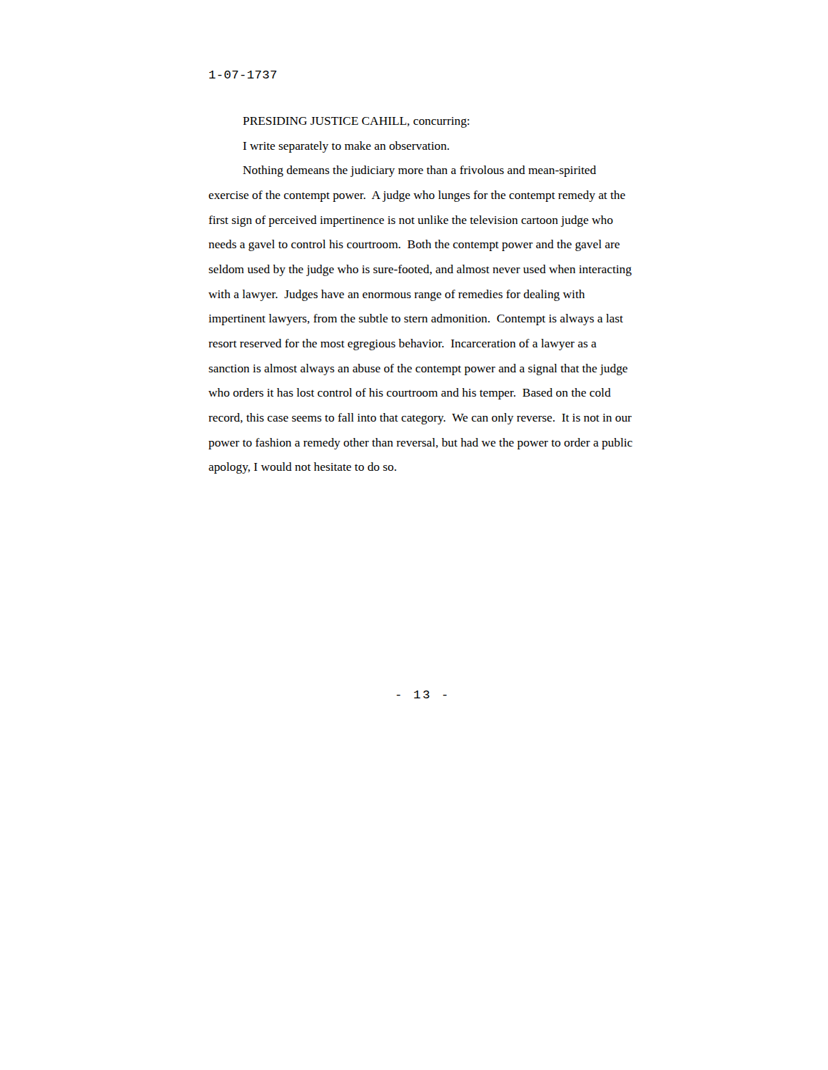1-07-1737
PRESIDING JUSTICE CAHILL, concurring:
I write separately to make an observation.
Nothing demeans the judiciary more than a frivolous and mean-spirited exercise of the contempt power. A judge who lunges for the contempt remedy at the first sign of perceived impertinence is not unlike the television cartoon judge who needs a gavel to control his courtroom. Both the contempt power and the gavel are seldom used by the judge who is sure-footed, and almost never used when interacting with a lawyer. Judges have an enormous range of remedies for dealing with impertinent lawyers, from the subtle to stern admonition. Contempt is always a last resort reserved for the most egregious behavior. Incarceration of a lawyer as a sanction is almost always an abuse of the contempt power and a signal that the judge who orders it has lost control of his courtroom and his temper. Based on the cold record, this case seems to fall into that category. We can only reverse. It is not in our power to fashion a remedy other than reversal, but had we the power to order a public apology, I would not hesitate to do so.
- 13 -